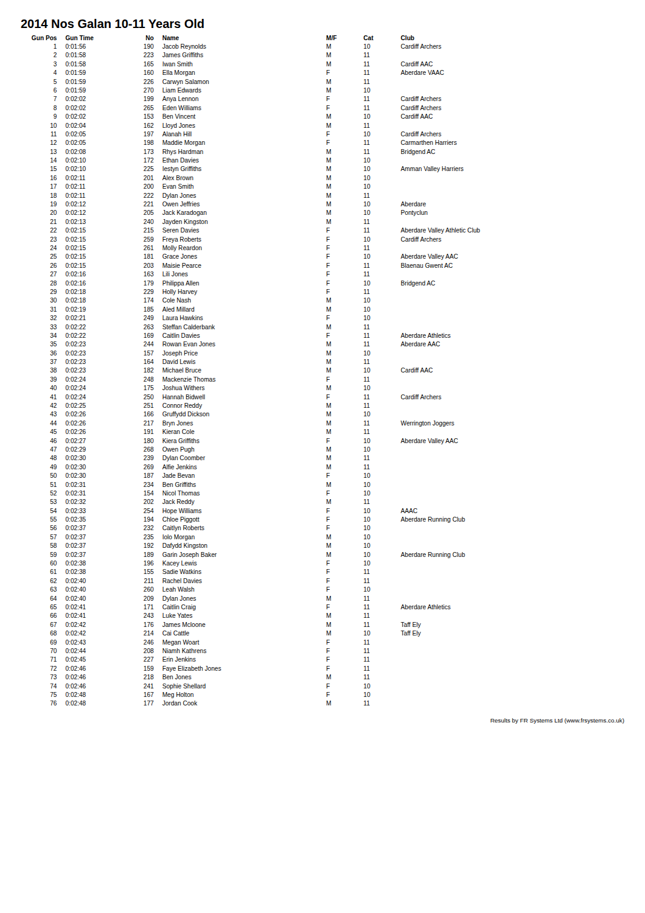2014 Nos Galan 10-11 Years Old
| Gun Pos | Gun Time | No | Name | M/F | Cat | Club |
| --- | --- | --- | --- | --- | --- | --- |
| 1 | 0:01:56 | 190 | Jacob Reynolds | M | 10 | Cardiff Archers |
| 2 | 0:01:58 | 223 | James Griffiths | M | 11 | |
| 3 | 0:01:58 | 165 | Iwan Smith | M | 11 | Cardiff AAC |
| 4 | 0:01:59 | 160 | Ella Morgan | F | 11 | Aberdare VAAC |
| 5 | 0:01:59 | 226 | Carwyn Salamon | M | 11 | |
| 6 | 0:01:59 | 270 | Liam Edwards | M | 10 | |
| 7 | 0:02:02 | 199 | Anya Lennon | F | 11 | Cardiff Archers |
| 8 | 0:02:02 | 265 | Eden Williams | F | 11 | Cardiff Archers |
| 9 | 0:02:02 | 153 | Ben Vincent | M | 10 | Cardiff AAC |
| 10 | 0:02:04 | 162 | Lloyd Jones | M | 11 | |
| 11 | 0:02:05 | 197 | Alanah Hill | F | 10 | Cardiff Archers |
| 12 | 0:02:05 | 198 | Maddie Morgan | F | 11 | Carmarthen Harriers |
| 13 | 0:02:08 | 173 | Rhys Hardman | M | 11 | Bridgend AC |
| 14 | 0:02:10 | 172 | Ethan Davies | M | 10 | |
| 15 | 0:02:10 | 225 | Iestyn Griffiths | M | 10 | Amman Valley Harriers |
| 16 | 0:02:11 | 201 | Alex Brown | M | 10 | |
| 17 | 0:02:11 | 200 | Evan Smith | M | 10 | |
| 18 | 0:02:11 | 222 | Dylan Jones | M | 11 | |
| 19 | 0:02:12 | 221 | Owen Jeffries | M | 10 | Aberdare |
| 20 | 0:02:12 | 205 | Jack Karadogan | M | 10 | Pontyclun |
| 21 | 0:02:13 | 240 | Jayden Kingston | M | 11 | |
| 22 | 0:02:15 | 215 | Seren Davies | F | 11 | Aberdare Valley Athletic Club |
| 23 | 0:02:15 | 259 | Freya Roberts | F | 10 | Cardiff Archers |
| 24 | 0:02:15 | 261 | Molly Reardon | F | 11 | |
| 25 | 0:02:15 | 181 | Grace Jones | F | 10 | Aberdare Valley AAC |
| 26 | 0:02:15 | 203 | Maisie Pearce | F | 11 | Blaenau Gwent AC |
| 27 | 0:02:16 | 163 | Lili Jones | F | 11 | |
| 28 | 0:02:16 | 179 | Philippa Allen | F | 10 | Bridgend AC |
| 29 | 0:02:18 | 229 | Holly Harvey | F | 11 | |
| 30 | 0:02:18 | 174 | Cole Nash | M | 10 | |
| 31 | 0:02:19 | 185 | Aled Millard | M | 10 | |
| 32 | 0:02:21 | 249 | Laura Hawkins | F | 10 | |
| 33 | 0:02:22 | 263 | Steffan Calderbank | M | 11 | |
| 34 | 0:02:22 | 169 | Caitlin Davies | F | 11 | Aberdare Athletics |
| 35 | 0:02:23 | 244 | Rowan Evan Jones | M | 11 | Aberdare AAC |
| 36 | 0:02:23 | 157 | Joseph Price | M | 10 | |
| 37 | 0:02:23 | 164 | David Lewis | M | 11 | |
| 38 | 0:02:23 | 182 | Michael Bruce | M | 10 | Cardiff AAC |
| 39 | 0:02:24 | 248 | Mackenzie Thomas | F | 11 | |
| 40 | 0:02:24 | 175 | Joshua Withers | M | 10 | |
| 41 | 0:02:24 | 250 | Hannah Bidwell | F | 11 | Cardiff Archers |
| 42 | 0:02:25 | 251 | Connor Reddy | M | 11 | |
| 43 | 0:02:26 | 166 | Gruffydd Dickson | M | 10 | |
| 44 | 0:02:26 | 217 | Bryn Jones | M | 11 | Werrington Joggers |
| 45 | 0:02:26 | 191 | Kieran Cole | M | 11 | |
| 46 | 0:02:27 | 180 | Kiera Griffiths | F | 10 | Aberdare Valley AAC |
| 47 | 0:02:29 | 268 | Owen Pugh | M | 10 | |
| 48 | 0:02:30 | 239 | Dylan Coomber | M | 11 | |
| 49 | 0:02:30 | 269 | Alfie Jenkins | M | 11 | |
| 50 | 0:02:30 | 187 | Jade Bevan | F | 10 | |
| 51 | 0:02:31 | 234 | Ben Griffiths | M | 10 | |
| 52 | 0:02:31 | 154 | Nicol Thomas | F | 10 | |
| 53 | 0:02:32 | 202 | Jack Reddy | M | 11 | |
| 54 | 0:02:33 | 254 | Hope Williams | F | 10 | AAAC |
| 55 | 0:02:35 | 194 | Chloe Piggott | F | 10 | Aberdare Running Club |
| 56 | 0:02:37 | 232 | Caitlyn Roberts | F | 10 | |
| 57 | 0:02:37 | 235 | Iolo Morgan | M | 10 | |
| 58 | 0:02:37 | 192 | Dafydd Kingston | M | 10 | |
| 59 | 0:02:37 | 189 | Garin Joseph Baker | M | 10 | Aberdare Running Club |
| 60 | 0:02:38 | 196 | Kacey Lewis | F | 10 | |
| 61 | 0:02:38 | 155 | Sadie Watkins | F | 11 | |
| 62 | 0:02:40 | 211 | Rachel Davies | F | 11 | |
| 63 | 0:02:40 | 260 | Leah Walsh | F | 10 | |
| 64 | 0:02:40 | 209 | Dylan Jones | M | 11 | |
| 65 | 0:02:41 | 171 | Caitlin Craig | F | 11 | Aberdare Athletics |
| 66 | 0:02:41 | 243 | Luke Yates | M | 11 | |
| 67 | 0:02:42 | 176 | James Mcloone | M | 11 | Taff Ely |
| 68 | 0:02:42 | 214 | Cai Cattle | M | 10 | Taff Ely |
| 69 | 0:02:43 | 246 | Megan Woart | F | 11 | |
| 70 | 0:02:44 | 208 | Niamh Kathrens | F | 11 | |
| 71 | 0:02:45 | 227 | Erin Jenkins | F | 11 | |
| 72 | 0:02:46 | 159 | Faye Elizabeth Jones | F | 11 | |
| 73 | 0:02:46 | 218 | Ben Jones | M | 11 | |
| 74 | 0:02:46 | 241 | Sophie Shellard | F | 10 | |
| 75 | 0:02:48 | 167 | Meg Holton | F | 10 | |
| 76 | 0:02:48 | 177 | Jordan Cook | M | 11 | |
Results by FR Systems Ltd (www.frsystems.co.uk)